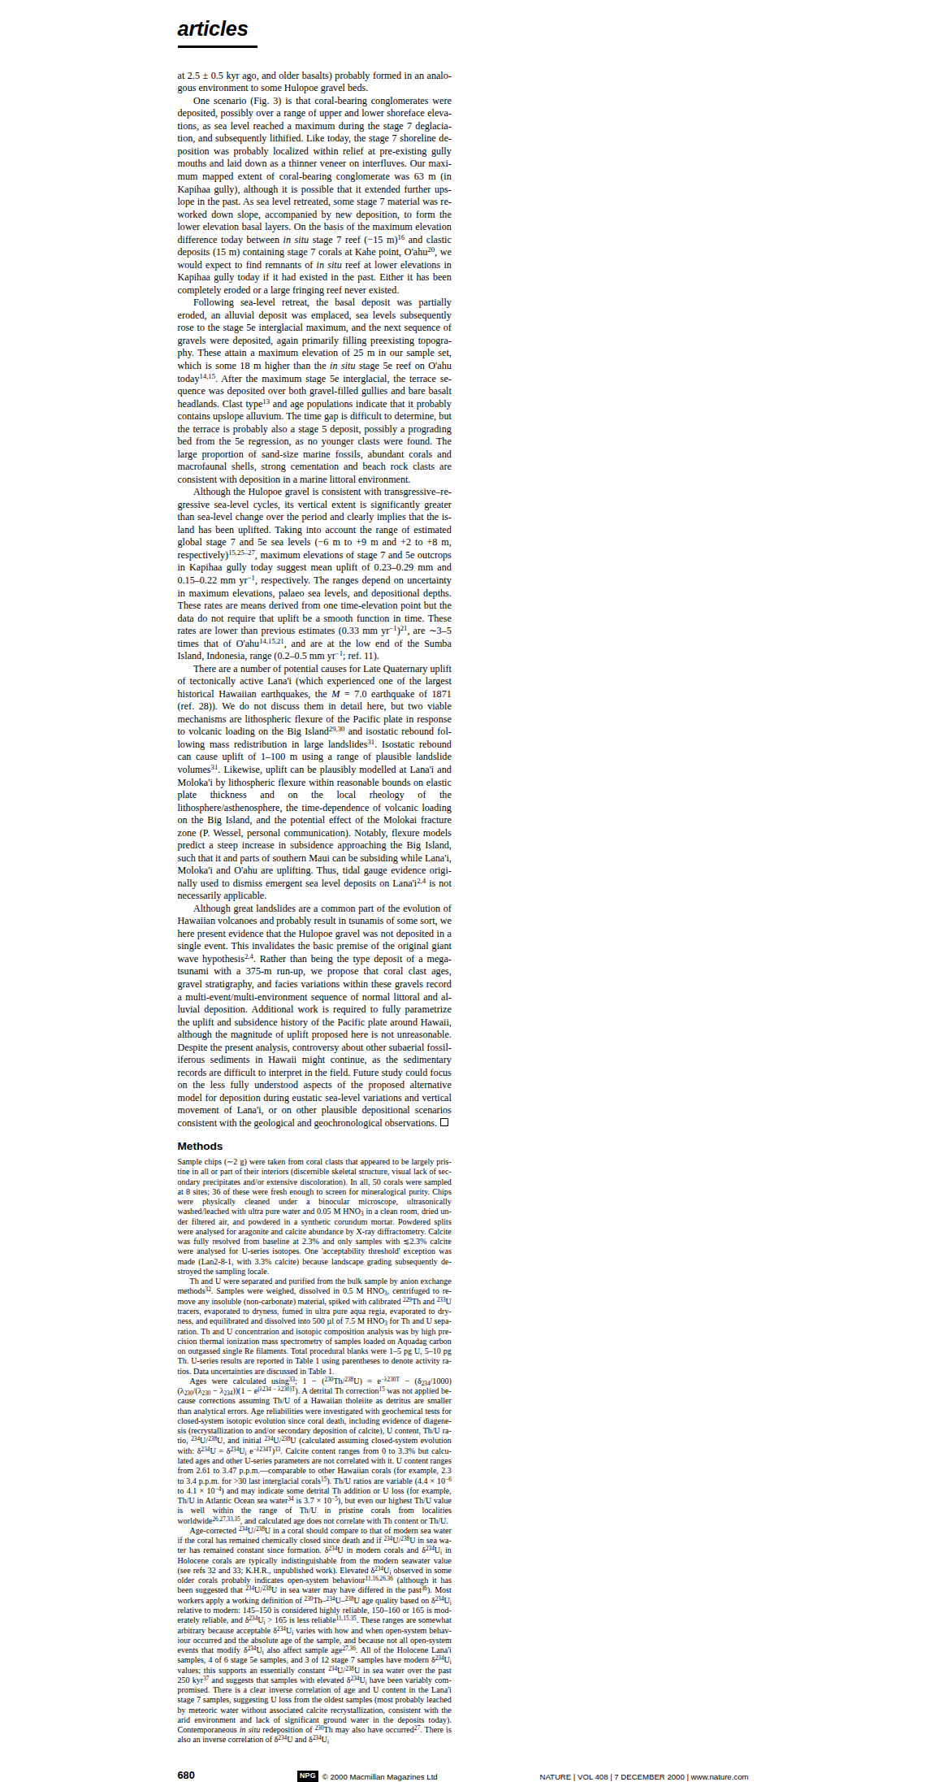articles
at 2.5 ± 0.5 kyr ago, and older basalts) probably formed in an analogous environment to some Hulopoe gravel beds.
One scenario (Fig. 3) is that coral-bearing conglomerates were deposited, possibly over a range of upper and lower shoreface elevations, as sea level reached a maximum during the stage 7 deglaciation, and subsequently lithified. Like today, the stage 7 shoreline deposition was probably localized within relief at pre-existing gully mouths and laid down as a thinner veneer on interfluves. Our maximum mapped extent of coral-bearing conglomerate was 63 m (in Kapihaa gully), although it is possible that it extended further upslope in the past. As sea level retreated, some stage 7 material was re-worked down slope, accompanied by new deposition, to form the lower elevation basal layers. On the basis of the maximum elevation difference today between in situ stage 7 reef (−15 m)16 and clastic deposits (15 m) containing stage 7 corals at Kahe point, O'ahu20, we would expect to find remnants of in situ reef at lower elevations in Kapihaa gully today if it had existed in the past. Either it has been completely eroded or a large fringing reef never existed.
Following sea-level retreat, the basal deposit was partially eroded, an alluvial deposit was emplaced, sea levels subsequently rose to the stage 5e interglacial maximum, and the next sequence of gravels were deposited, again primarily filling preexisting topography. These attain a maximum elevation of 25 m in our sample set, which is some 18 m higher than the in situ stage 5e reef on O'ahu today14,15. After the maximum stage 5e interglacial, the terrace sequence was deposited over both gravel-filled gullies and bare basalt headlands. Clast type13 and age populations indicate that it probably contains upslope alluvium. The time gap is difficult to determine, but the terrace is probably also a stage 5 deposit, possibly a prograding bed from the 5e regression, as no younger clasts were found. The large proportion of sand-size marine fossils, abundant corals and macrofaunal shells, strong cementation and beach rock clasts are consistent with deposition in a marine littoral environment.
Although the Hulopoe gravel is consistent with transgressive–regressive sea-level cycles, its vertical extent is significantly greater than sea-level change over the period and clearly implies that the island has been uplifted. Taking into account the range of estimated global stage 7 and 5e sea levels (−6 m to +9 m and +2 to +8 m, respectively)15,25–27, maximum elevations of stage 7 and 5e outcrops in Kapihaa gully today suggest mean uplift of 0.23–0.29 mm and 0.15–0.22 mm yr−1, respectively. The ranges depend on uncertainty in maximum elevations, palaeo sea levels, and depositional depths. These rates are means derived from one time-elevation point but the data do not require that uplift be a smooth function in time. These rates are lower than previous estimates (0.33 mm yr−1)21, are ∼3–5 times that of O'ahu14,15,21, and are at the low end of the Sumba Island, Indonesia, range (0.2–0.5 mm yr−1; ref. 11).
There are a number of potential causes for Late Quaternary uplift of tectonically active Lana'i (which experienced one of the largest historical Hawaiian earthquakes, the M = 7.0 earthquake of 1871 (ref. 28)). We do not discuss them in detail here, but two viable mechanisms are lithospheric flexure of the Pacific plate in response to volcanic loading on the Big Island29,30 and isostatic rebound following mass redistribution in large landslides31. Isostatic rebound can cause uplift of 1–100 m using a range of plausible landslide volumes31. Likewise, uplift can be plausibly modelled at Lana'i and Moloka'i by lithospheric flexure within reasonable bounds on elastic plate thickness and on the local rheology of the lithosphere/asthenosphere, the time-dependence of volcanic loading on the Big Island, and the potential effect of the Molokai fracture zone (P. Wessel, personal communication). Notably, flexure models predict a steep increase in subsidence approaching the Big Island, such that it and parts of southern Maui can be subsiding while Lana'i, Moloka'i and O'ahu are uplifting. Thus, tidal gauge evidence originally used to dismiss emergent sea level deposits on Lana'i2,4 is not necessarily applicable.
Although great landslides are a common part of the evolution of Hawaiian volcanoes and probably result in tsunamis of some sort, we here present evidence that the Hulopoe gravel was not deposited in a single event. This invalidates the basic premise of the original giant wave hypothesis2,4. Rather than being the type deposit of a mega-tsunami with a 375-m run-up, we propose that coral clast ages, gravel stratigraphy, and facies variations within these gravels record a multi-event/multi-environment sequence of normal littoral and alluvial deposition. Additional work is required to fully parametrize the uplift and subsidence history of the Pacific plate around Hawaii, although the magnitude of uplift proposed here is not unreasonable. Despite the present analysis, controversy about other subaerial fossiliferous sediments in Hawaii might continue, as the sedimentary records are difficult to interpret in the field. Future study could focus on the less fully understood aspects of the proposed alternative model for deposition during eustatic sea-level variations and vertical movement of Lana'i, or on other plausible depositional scenarios consistent with the geological and geochronological observations.
Methods
Sample chips (∼2 g) were taken from coral clasts that appeared to be largely pristine in all or part of their interiors (discernible skeletal structure, visual lack of secondary precipitates and/or extensive discoloration). In all, 50 corals were sampled at 8 sites; 36 of these were fresh enough to screen for mineralogical purity. Chips were physically cleaned under a binocular microscope, ultrasonically washed/leached with ultra pure water and 0.05 M HNO3 in a clean room, dried under filtered air, and powdered in a synthetic corundum mortar. Powdered splits were analysed for aragonite and calcite abundance by X-ray diffractometry. Calcite was fully resolved from baseline at 2.3% and only samples with ≲2.3% calcite were analysed for U-series isotopes. One 'acceptability threshold' exception was made (Lan2-8-1, with 3.3% calcite) because landscape grading subsequently destroyed the sampling locale.
Th and U were separated and purified from the bulk sample by anion exchange methods32. Samples were weighed, dissolved in 0.5 M HNO3, centrifuged to remove any insoluble (non-carbonate) material, spiked with calibrated 229Th and 233U tracers, evaporated to dryness, fumed in ultra pure aqua regia, evaporated to dryness, and equilibrated and dissolved into 500 µl of 7.5 M HNO3 for Th and U separation. Th and U concentration and isotopic composition analysis was by high precision thermal ionization mass spectrometry of samples loaded on Aquadag carbon on outgassed single Re filaments. Total procedural blanks were 1–5 pg U, 5–10 pg Th. U-series results are reported in Table 1 using parentheses to denote activity ratios. Data uncertainties are discussed in Table 1.
Ages were calculated using33; 1 − (230Th/238U) = e−λ230T − (δ234/1000) (λ230/(λ230 − λ234))(1 − e(λ234 − λ230)T). A detrital Th correction15 was not applied because corrections assuming Th/U of a Hawaiian tholeiite as detritus are smaller than analytical errors. Age reliabilities were investigated with geochemical tests for closed-system isotopic evolution since coral death, including evidence of diagenesis (recrystallization to and/or secondary deposition of calcite), U content, Th/U ratio, 234U/238U, and initial 234U/238U (calculated assuming closed-system evolution with: δ234U = δ234Ui e−λ234T)33. Calcite content ranges from 0 to 3.3% but calculated ages and other U-series parameters are not correlated with it. U content ranges from 2.61 to 3.47 p.p.m.—comparable to other Hawaiian corals (for example, 2.3 to 3.4 p.p.m. for >30 last interglacial corals15). Th/U ratios are variable (4.4 × 10−6 to 4.1 × 10−4) and may indicate some detrital Th addition or U loss (for example, Th/U in Atlantic Ocean sea water34 is 3.7 × 10−5), but even our highest Th/U value is well within the range of Th/U in pristine corals from localities worldwide26,27,33,35, and calculated age does not correlate with Th content or Th/U.
Age-corrected 234U/238U in a coral should compare to that of modern sea water if the coral has remained chemically closed since death and if 234U/238U in sea water has remained constant since formation. δ234U in modern corals and δ234Ui in Holocene corals are typically indistinguishable from the modern seawater value (see refs 32 and 33; K.H.R., unpublished work). Elevated δ234Ui observed in some older corals probably indicates open-system behaviour11,16,26,36 (although it has been suggested that 234U/238U in sea water may have differed in the past36). Most workers apply a working definition of 230Th–234U–238U age quality based on δ234Ui relative to modern: 145–150 is considered highly reliable, 150–160 or 165 is moderately reliable, and δ234Ui > 165 is less reliable11,15,35. These ranges are somewhat arbitrary because acceptable δ234Ui varies with how and when open-system behaviour occurred and the absolute age of the sample, and because not all open-system events that modify δ234Ui also affect sample age27,36. All of the Holocene Lana'i samples, 4 of 6 stage 5e samples, and 3 of 12 stage 7 samples have modern δ234Ui values; this supports an essentially constant 234U/238U in sea water over the past 250 kyr37 and suggests that samples with elevated δ234Ui have been variably compromised. There is a clear inverse correlation of age and U content in the Lana'i stage 7 samples, suggesting U loss from the oldest samples (most probably leached by meteoric water without associated calcite recrystallization, consistent with the arid environment and lack of significant ground water in the deposits today). Contemporaneous in situ redeposition of 230Th may also have occurred27. There is also an inverse correlation of δ234U and δ234Ui
680
NPG© 2000 Macmillan Magazines Ltd
NATURE | VOL 408 | 7 DECEMBER 2000 | www.nature.com